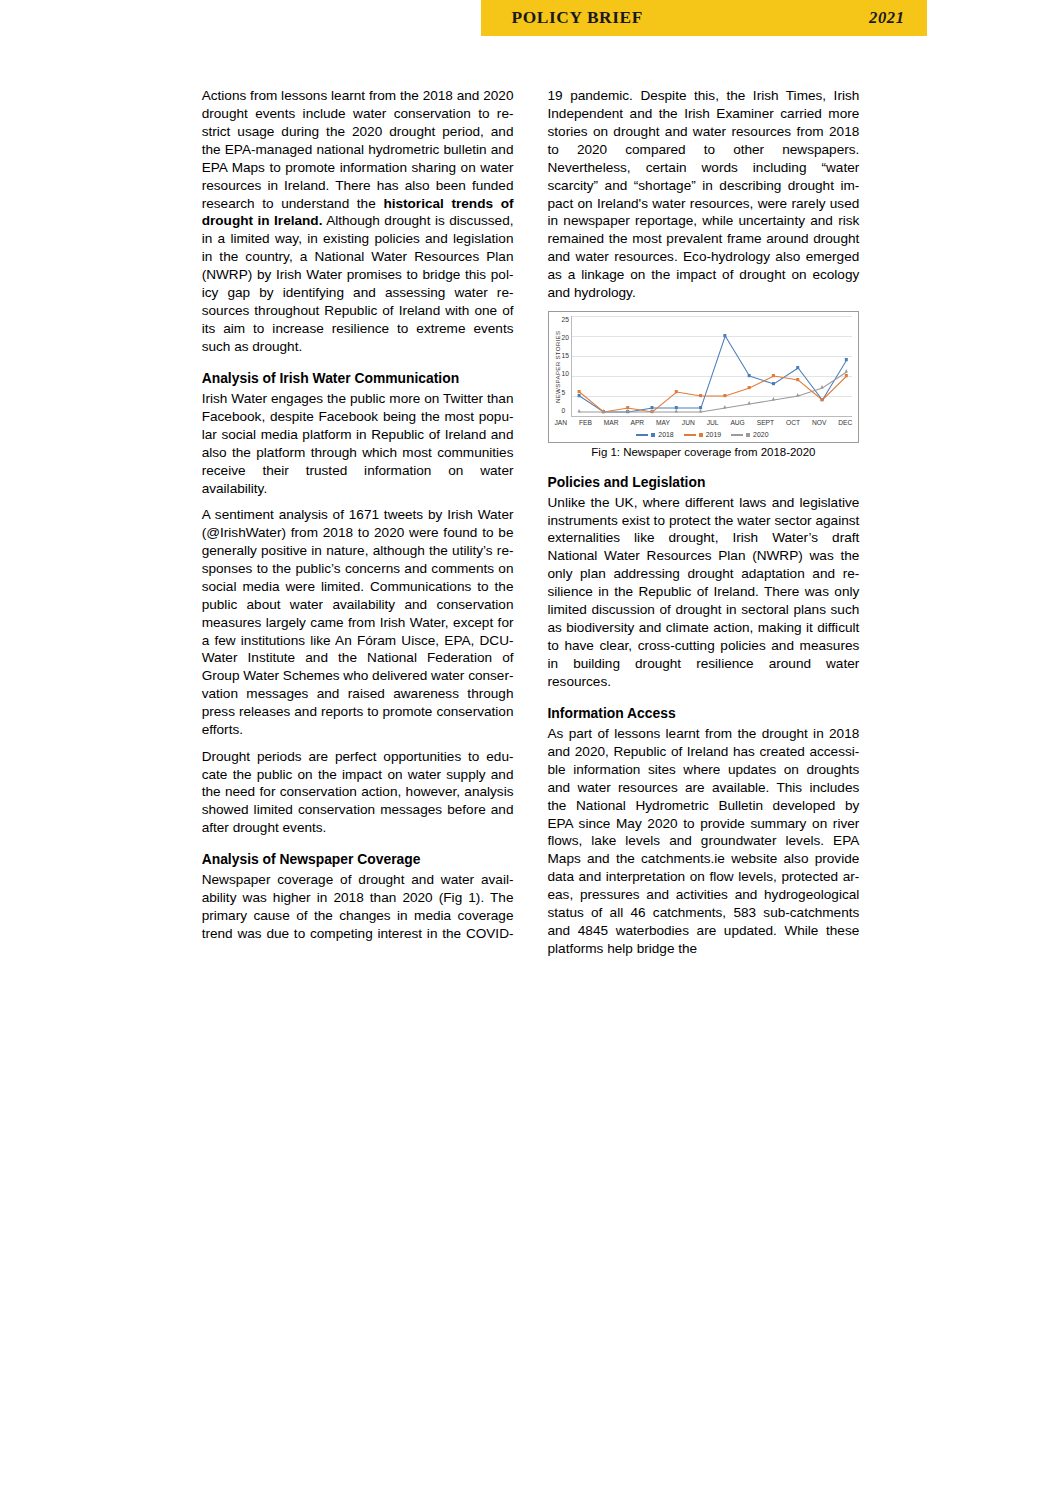POLICY BRIEF 2021
Actions from lessons learnt from the 2018 and 2020 drought events include water conservation to restrict usage during the 2020 drought period, and the EPA-managed national hydrometric bulletin and EPA Maps to promote information sharing on water resources in Ireland. There has also been funded research to understand the historical trends of drought in Ireland. Although drought is discussed, in a limited way, in existing policies and legislation in the country, a National Water Resources Plan (NWRP) by Irish Water promises to bridge this policy gap by identifying and assessing water resources throughout Republic of Ireland with one of its aim to increase resilience to extreme events such as drought.
Analysis of Irish Water Communication
Irish Water engages the public more on Twitter than Facebook, despite Facebook being the most popular social media platform in Republic of Ireland and also the platform through which most communities receive their trusted information on water availability.
A sentiment analysis of 1671 tweets by Irish Water (@IrishWater) from 2018 to 2020 were found to be generally positive in nature, although the utility’s responses to the public’s concerns and comments on social media were limited. Communications to the public about water availability and conservation measures largely came from Irish Water, except for a few institutions like An Fóram Uisce, EPA, DCU-Water Institute and the National Federation of Group Water Schemes who delivered water conservation messages and raised awareness through press releases and reports to promote conservation efforts.
Drought periods are perfect opportunities to educate the public on the impact on water supply and the need for conservation action, however, analysis showed limited conservation messages before and after drought events.
Analysis of Newspaper Coverage
Newspaper coverage of drought and water availability was higher in 2018 than 2020 (Fig 1). The primary cause of the changes in media coverage trend was due to competing interest in the COVID-19 pandemic. Despite this, the Irish Times, Irish Independent and the Irish Examiner carried more stories on drought and water resources from 2018 to 2020 compared to other newspapers. Nevertheless, certain words including “water scarcity” and “shortage” in describing drought impact on Ireland's water resources, were rarely used in newspaper reportage, while uncertainty and risk remained the most prevalent frame around drought and water resources. Eco-hydrology also emerged as a linkage on the impact of drought on ecology and hydrology.
NEWSPAPER STORIES
25
20
15
10
5
0
JAN FEB MAR APR MAY JUN JUL AUG SEPT OCT NOV DEC
2018 2019 2020
Fig 1: Newspaper coverage from 2018-2020
Policies and Legislation
Unlike the UK, where different laws and legislative instruments exist to protect the water sector against externalities like drought, Irish Water’s draft National Water Resources Plan (NWRP) was the only plan addressing drought adaptation and resilience in the Republic of Ireland. There was only limited discussion of drought in sectoral plans such as biodiversity and climate action, making it difficult to have clear, cross-cutting policies and measures in building drought resilience around water resources.
Information Access
As part of lessons learnt from the drought in 2018 and 2020, Republic of Ireland has created accessible information sites where updates on droughts and water resources are available. This includes the National Hydrometric Bulletin developed by EPA since May 2020 to provide summary on river flows, lake levels and groundwater levels. EPA Maps and the catchments.ie website also provide data and interpretation on flow levels, protected areas, pressures and activities and hydrogeological status of all 46 catchments, 583 sub-catchments and 4845 waterbodies are updated. While these platforms help bridge the